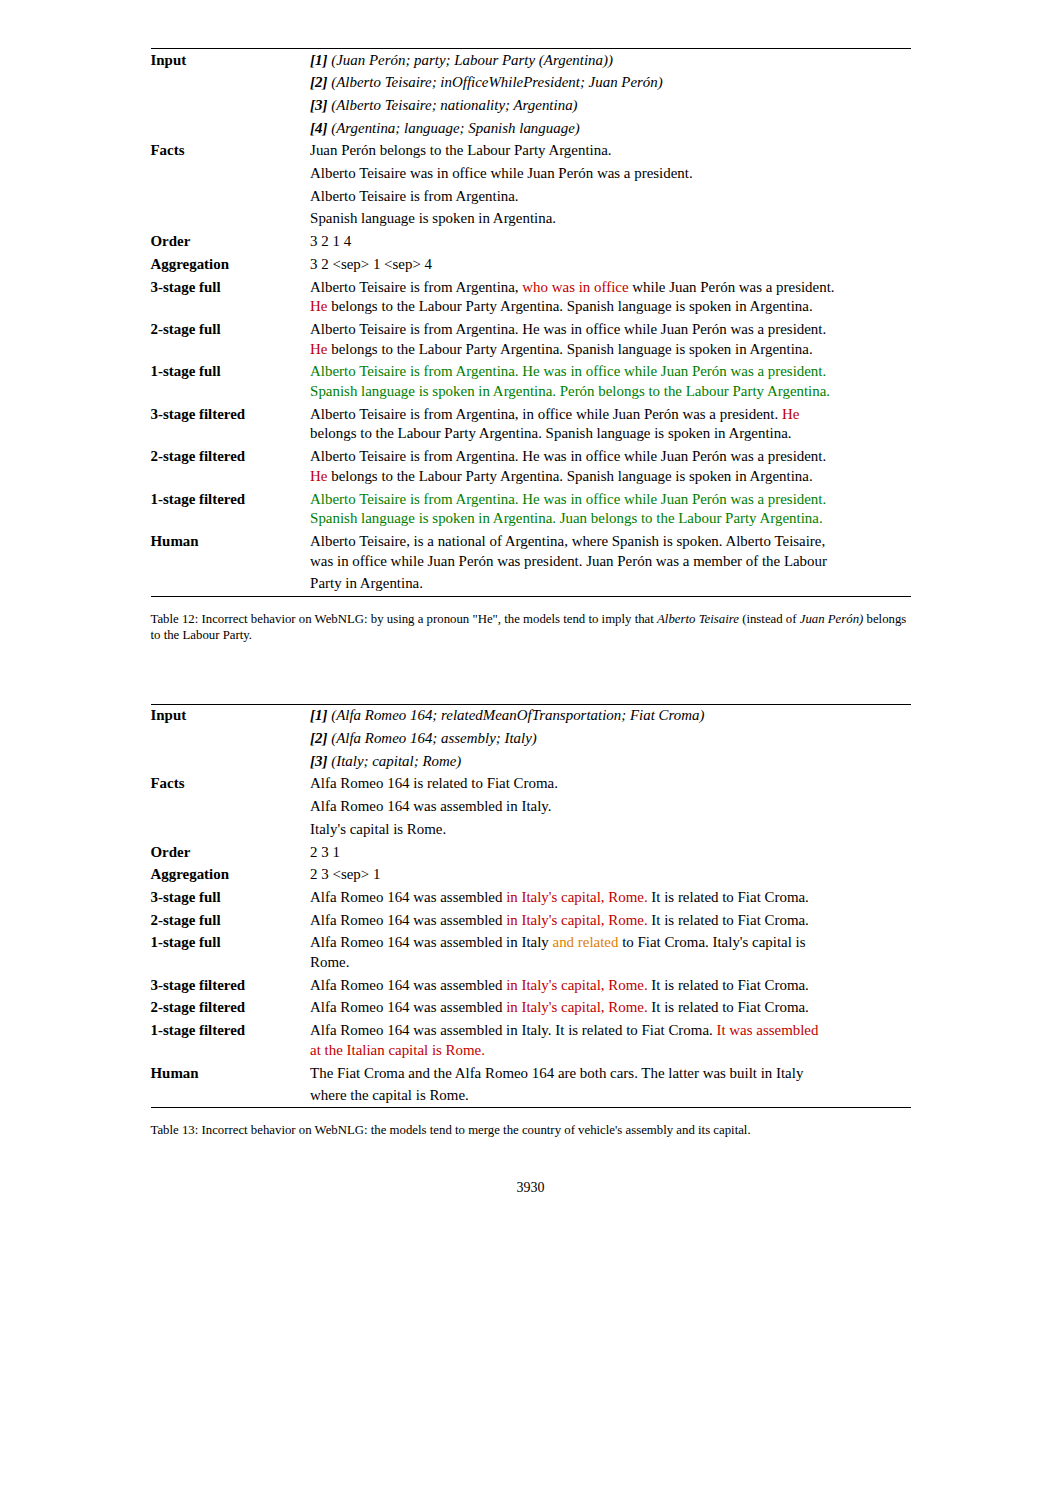| Input | [1] (Juan Perón; party; Labour Party (Argentina)) |
| | [2] (Alberto Teisaire; inOfficeWhilePresident; Juan Perón) |
| | [3] (Alberto Teisaire; nationality; Argentina) |
| | [4] (Argentina; language; Spanish language) |
| Facts | Juan Perón belongs to the Labour Party Argentina. |
| | Alberto Teisaire was in office while Juan Perón was a president. |
| | Alberto Teisaire is from Argentina. |
| | Spanish language is spoken in Argentina. |
| Order | 3 2 1 4 |
| Aggregation | 3 2 <sep> 1 <sep> 4 |
| 3-stage full | Alberto Teisaire is from Argentina, who was in office while Juan Perón was a president. He belongs to the Labour Party Argentina. Spanish language is spoken in Argentina. |
| 2-stage full | Alberto Teisaire is from Argentina. He was in office while Juan Perón was a president. He belongs to the Labour Party Argentina. Spanish language is spoken in Argentina. |
| 1-stage full | Alberto Teisaire is from Argentina. He was in office while Juan Perón was a president. Spanish language is spoken in Argentina. Perón belongs to the Labour Party Argentina. |
| 3-stage filtered | Alberto Teisaire is from Argentina, in office while Juan Perón was a president. He belongs to the Labour Party Argentina. Spanish language is spoken in Argentina. |
| 2-stage filtered | Alberto Teisaire is from Argentina. He was in office while Juan Perón was a president. He belongs to the Labour Party Argentina. Spanish language is spoken in Argentina. |
| 1-stage filtered | Alberto Teisaire is from Argentina. He was in office while Juan Perón was a president. Spanish language is spoken in Argentina. Juan belongs to the Labour Party Argentina. |
| Human | Alberto Teisaire, is a national of Argentina, where Spanish is spoken. Alberto Teisaire, was in office while Juan Perón was president. Juan Perón was a member of the Labour |
| | Party in Argentina. |
Table 12: Incorrect behavior on WebNLG: by using a pronoun "He", the models tend to imply that Alberto Teisaire (instead of Juan Perón) belongs to the Labour Party.
| Input | [1] (Alfa Romeo 164; relatedMeanOfTransportation; Fiat Croma) |
| | [2] (Alfa Romeo 164; assembly; Italy) |
| | [3] (Italy; capital; Rome) |
| Facts | Alfa Romeo 164 is related to Fiat Croma. |
| | Alfa Romeo 164 was assembled in Italy. |
| | Italy's capital is Rome. |
| Order | 2 3 1 |
| Aggregation | 2 3 <sep> 1 |
| 3-stage full | Alfa Romeo 164 was assembled in Italy's capital, Rome. It is related to Fiat Croma. |
| 2-stage full | Alfa Romeo 164 was assembled in Italy's capital, Rome. It is related to Fiat Croma. |
| 1-stage full | Alfa Romeo 164 was assembled in Italy and related to Fiat Croma. Italy's capital is Rome. |
| 3-stage filtered | Alfa Romeo 164 was assembled in Italy's capital, Rome. It is related to Fiat Croma. |
| 2-stage filtered | Alfa Romeo 164 was assembled in Italy's capital, Rome. It is related to Fiat Croma. |
| 1-stage filtered | Alfa Romeo 164 was assembled in Italy. It is related to Fiat Croma. It was assembled at the Italian capital is Rome. |
| Human | The Fiat Croma and the Alfa Romeo 164 are both cars. The latter was built in Italy |
| | where the capital is Rome. |
Table 13: Incorrect behavior on WebNLG: the models tend to merge the country of vehicle's assembly and its capital.
3930